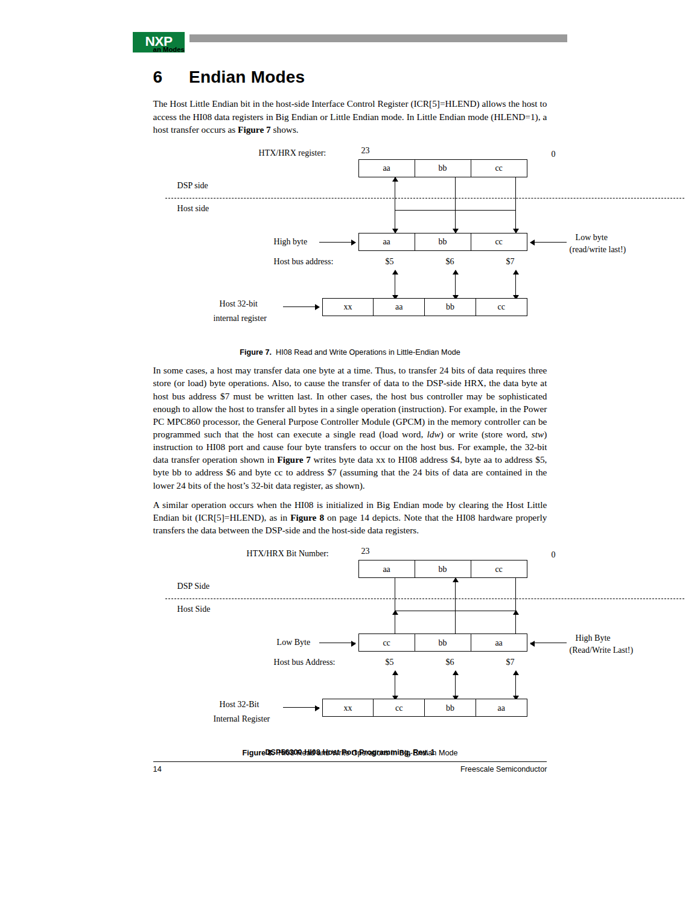NXP
an Modes
6 Endian Modes
The Host Little Endian bit in the host-side Interface Control Register (ICR[5]=HLEND) allows the host to access the HI08 data registers in Big Endian or Little Endian mode. In Little Endian mode (HLEND=1), a host transfer occurs as Figure 7 shows.
HTX/HRX register:
23
0
aa
bb
cc
DSP side
Host side
aa
bb
cc
High byte
Low byte
(read/write last!)
Host bus address:
$5
$6
$7
Host 32-bit
internal register
xx
aa
bb
cc
Figure 7. HI08 Read and Write Operations in Little-Endian Mode
In some cases, a host may transfer data one byte at a time. Thus, to transfer 24 bits of data requires three store (or load) byte operations. Also, to cause the transfer of data to the DSP-side HRX, the data byte at host bus address $7 must be written last. In other cases, the host bus controller may be sophisticated enough to allow the host to transfer all bytes in a single operation (instruction). For example, in the Power PC MPC860 processor, the General Purpose Controller Module (GPCM) in the memory controller can be programmed such that the host can execute a single read (load word, ldw) or write (store word, stw) instruction to HI08 port and cause four byte transfers to occur on the host bus. For example, the 32-bit data transfer operation shown in Figure 7 writes byte data xx to HI08 address $4, byte aa to address $5, byte bb to address $6 and byte cc to address $7 (assuming that the 24 bits of data are contained in the lower 24 bits of the host’s 32-bit data register, as shown).
A similar operation occurs when the HI08 is initialized in Big Endian mode by clearing the Host Little Endian bit (ICR[5]=HLEND), as in Figure 8 on page 14 depicts. Note that the HI08 hardware properly transfers the data between the DSP-side and the host-side data registers.
HTX/HRX Bit Number:
23
0
aa
bb
cc
DSP Side
Host Side
cc
bb
aa
Low Byte
High Byte
(Read/Write Last!)
Host bus Address:
$5
$6
$7
Host 32-Bit
Internal Register
xx
cc
bb
aa
Figure 8. HI08 Read and Write Operations in Big-Endian Mode
DSP56300 HI08 Host Port Programming, Rev. 1
14
Freescale Semiconductor